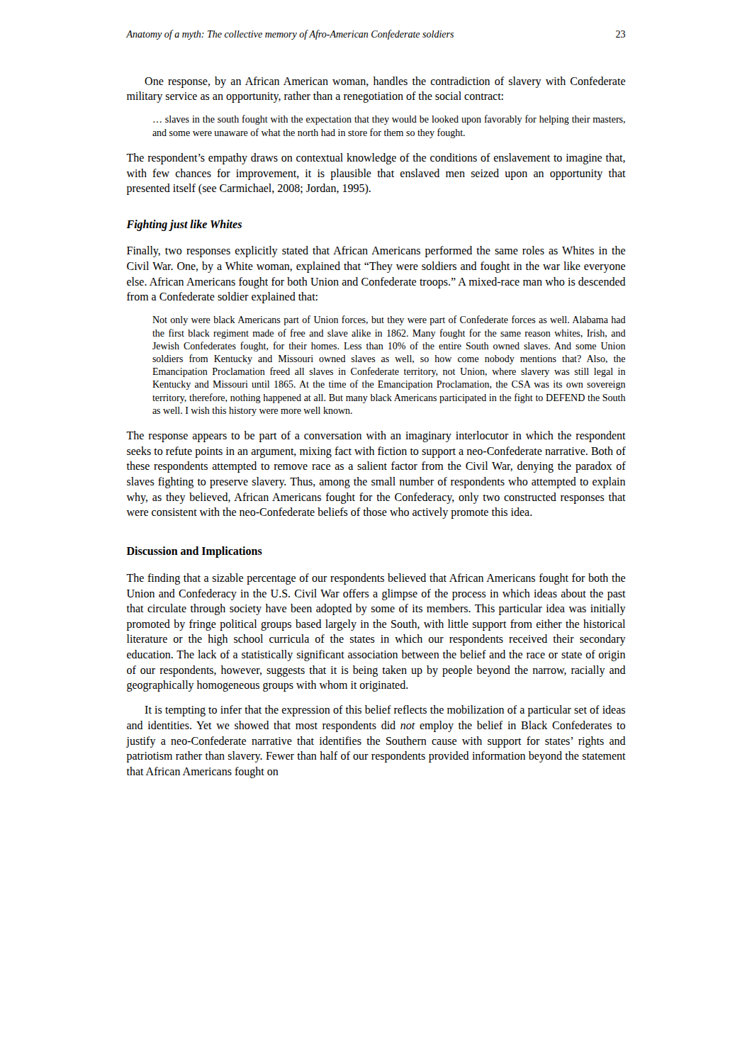Anatomy of a myth: The collective memory of Afro-American Confederate soldiers 23
One response, by an African American woman, handles the contradiction of slavery with Confederate military service as an opportunity, rather than a renegotiation of the social contract:
… slaves in the south fought with the expectation that they would be looked upon favorably for helping their masters, and some were unaware of what the north had in store for them so they fought.
The respondent’s empathy draws on contextual knowledge of the conditions of enslavement to imagine that, with few chances for improvement, it is plausible that enslaved men seized upon an opportunity that presented itself (see Carmichael, 2008; Jordan, 1995).
Fighting just like Whites
Finally, two responses explicitly stated that African Americans performed the same roles as Whites in the Civil War. One, by a White woman, explained that “They were soldiers and fought in the war like everyone else. African Americans fought for both Union and Confederate troops.” A mixed-race man who is descended from a Confederate soldier explained that:
Not only were black Americans part of Union forces, but they were part of Confederate forces as well. Alabama had the first black regiment made of free and slave alike in 1862. Many fought for the same reason whites, Irish, and Jewish Confederates fought, for their homes. Less than 10% of the entire South owned slaves. And some Union soldiers from Kentucky and Missouri owned slaves as well, so how come nobody mentions that? Also, the Emancipation Proclamation freed all slaves in Confederate territory, not Union, where slavery was still legal in Kentucky and Missouri until 1865. At the time of the Emancipation Proclamation, the CSA was its own sovereign territory, therefore, nothing happened at all. But many black Americans participated in the fight to DEFEND the South as well. I wish this history were more well known.
The response appears to be part of a conversation with an imaginary interlocutor in which the respondent seeks to refute points in an argument, mixing fact with fiction to support a neo-Confederate narrative. Both of these respondents attempted to remove race as a salient factor from the Civil War, denying the paradox of slaves fighting to preserve slavery. Thus, among the small number of respondents who attempted to explain why, as they believed, African Americans fought for the Confederacy, only two constructed responses that were consistent with the neo-Confederate beliefs of those who actively promote this idea.
Discussion and Implications
The finding that a sizable percentage of our respondents believed that African Americans fought for both the Union and Confederacy in the U.S. Civil War offers a glimpse of the process in which ideas about the past that circulate through society have been adopted by some of its members. This particular idea was initially promoted by fringe political groups based largely in the South, with little support from either the historical literature or the high school curricula of the states in which our respondents received their secondary education. The lack of a statistically significant association between the belief and the race or state of origin of our respondents, however, suggests that it is being taken up by people beyond the narrow, racially and geographically homogeneous groups with whom it originated.
It is tempting to infer that the expression of this belief reflects the mobilization of a particular set of ideas and identities. Yet we showed that most respondents did not employ the belief in Black Confederates to justify a neo-Confederate narrative that identifies the Southern cause with support for states’ rights and patriotism rather than slavery. Fewer than half of our respondents provided information beyond the statement that African Americans fought on